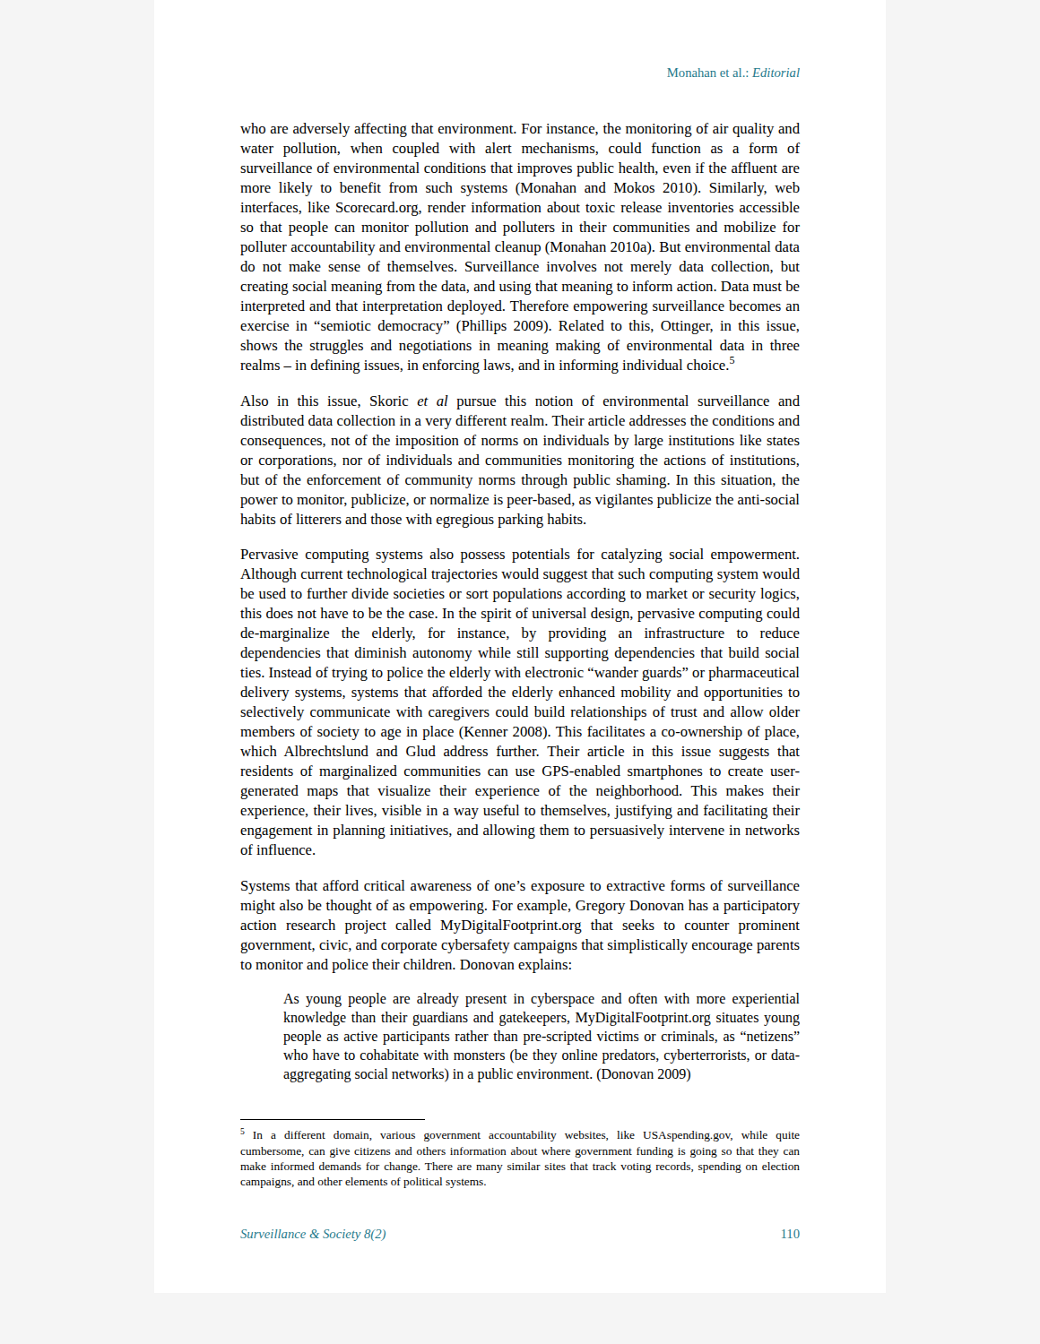Monahan et al.: Editorial
who are adversely affecting that environment. For instance, the monitoring of air quality and water pollution, when coupled with alert mechanisms, could function as a form of surveillance of environmental conditions that improves public health, even if the affluent are more likely to benefit from such systems (Monahan and Mokos 2010). Similarly, web interfaces, like Scorecard.org, render information about toxic release inventories accessible so that people can monitor pollution and polluters in their communities and mobilize for polluter accountability and environmental cleanup (Monahan 2010a). But environmental data do not make sense of themselves. Surveillance involves not merely data collection, but creating social meaning from the data, and using that meaning to inform action. Data must be interpreted and that interpretation deployed. Therefore empowering surveillance becomes an exercise in “semiotic democracy” (Phillips 2009). Related to this, Ottinger, in this issue, shows the struggles and negotiations in meaning making of environmental data in three realms – in defining issues, in enforcing laws, and in informing individual choice.5
Also in this issue, Skoric et al pursue this notion of environmental surveillance and distributed data collection in a very different realm. Their article addresses the conditions and consequences, not of the imposition of norms on individuals by large institutions like states or corporations, nor of individuals and communities monitoring the actions of institutions, but of the enforcement of community norms through public shaming. In this situation, the power to monitor, publicize, or normalize is peer-based, as vigilantes publicize the anti-social habits of litterers and those with egregious parking habits.
Pervasive computing systems also possess potentials for catalyzing social empowerment. Although current technological trajectories would suggest that such computing system would be used to further divide societies or sort populations according to market or security logics, this does not have to be the case. In the spirit of universal design, pervasive computing could de-marginalize the elderly, for instance, by providing an infrastructure to reduce dependencies that diminish autonomy while still supporting dependencies that build social ties. Instead of trying to police the elderly with electronic “wander guards” or pharmaceutical delivery systems, systems that afforded the elderly enhanced mobility and opportunities to selectively communicate with caregivers could build relationships of trust and allow older members of society to age in place (Kenner 2008). This facilitates a co-ownership of place, which Albrechtslund and Glud address further. Their article in this issue suggests that residents of marginalized communities can use GPS-enabled smartphones to create user-generated maps that visualize their experience of the neighborhood. This makes their experience, their lives, visible in a way useful to themselves, justifying and facilitating their engagement in planning initiatives, and allowing them to persuasively intervene in networks of influence.
Systems that afford critical awareness of one’s exposure to extractive forms of surveillance might also be thought of as empowering. For example, Gregory Donovan has a participatory action research project called MyDigitalFootprint.org that seeks to counter prominent government, civic, and corporate cybersafety campaigns that simplistically encourage parents to monitor and police their children. Donovan explains:
As young people are already present in cyberspace and often with more experiential knowledge than their guardians and gatekeepers, MyDigitalFootprint.org situates young people as active participants rather than pre-scripted victims or criminals, as “netizens” who have to cohabitate with monsters (be they online predators, cyberterrorists, or data-aggregating social networks) in a public environment. (Donovan 2009)
5 In a different domain, various government accountability websites, like USAspending.gov, while quite cumbersome, can give citizens and others information about where government funding is going so that they can make informed demands for change. There are many similar sites that track voting records, spending on election campaigns, and other elements of political systems.
Surveillance & Society 8(2) 110